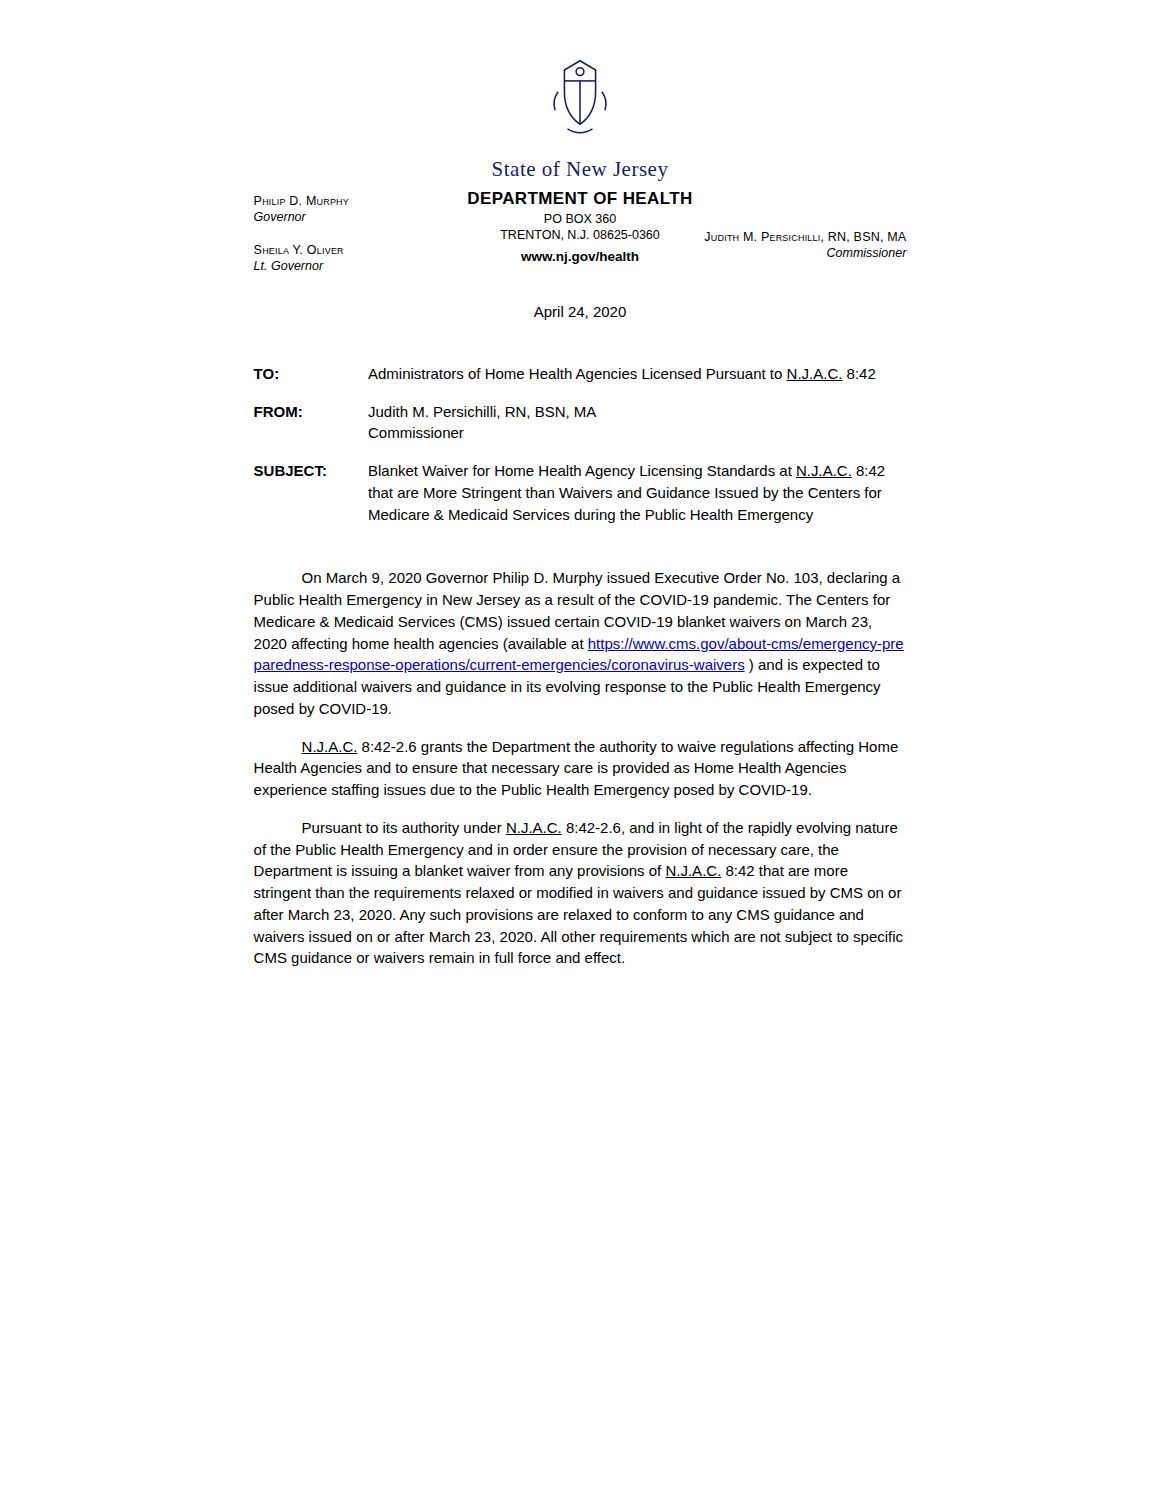State of New Jersey
DEPARTMENT OF HEALTH
PO BOX 360
TRENTON, N.J. 08625-0360
www.nj.gov/health
Philip D. Murphy
Governor
Sheila Y. Oliver
Lt. Governor
Judith M. Persichilli, RN, BSN, MA
Commissioner
April 24, 2020
| TO: | Administrators of Home Health Agencies Licensed Pursuant to N.J.A.C. 8:42 |
| FROM: | Judith M. Persichilli, RN, BSN, MA Commissioner |
| SUBJECT: | Blanket Waiver for Home Health Agency Licensing Standards at N.J.A.C. 8:42 that are More Stringent than Waivers and Guidance Issued by the Centers for Medicare & Medicaid Services during the Public Health Emergency |
On March 9, 2020 Governor Philip D. Murphy issued Executive Order No. 103, declaring a Public Health Emergency in New Jersey as a result of the COVID-19 pandemic. The Centers for Medicare & Medicaid Services (CMS) issued certain COVID-19 blanket waivers on March 23, 2020 affecting home health agencies (available at https://www.cms.gov/about-cms/emergency-preparedness-response-operations/current-emergencies/coronavirus-waivers ) and is expected to issue additional waivers and guidance in its evolving response to the Public Health Emergency posed by COVID-19.
N.J.A.C. 8:42-2.6 grants the Department the authority to waive regulations affecting Home Health Agencies and to ensure that necessary care is provided as Home Health Agencies experience staffing issues due to the Public Health Emergency posed by COVID-19.
Pursuant to its authority under N.J.A.C. 8:42-2.6, and in light of the rapidly evolving nature of the Public Health Emergency and in order ensure the provision of necessary care, the Department is issuing a blanket waiver from any provisions of N.J.A.C. 8:42 that are more stringent than the requirements relaxed or modified in waivers and guidance issued by CMS on or after March 23, 2020. Any such provisions are relaxed to conform to any CMS guidance and waivers issued on or after March 23, 2020. All other requirements which are not subject to specific CMS guidance or waivers remain in full force and effect.